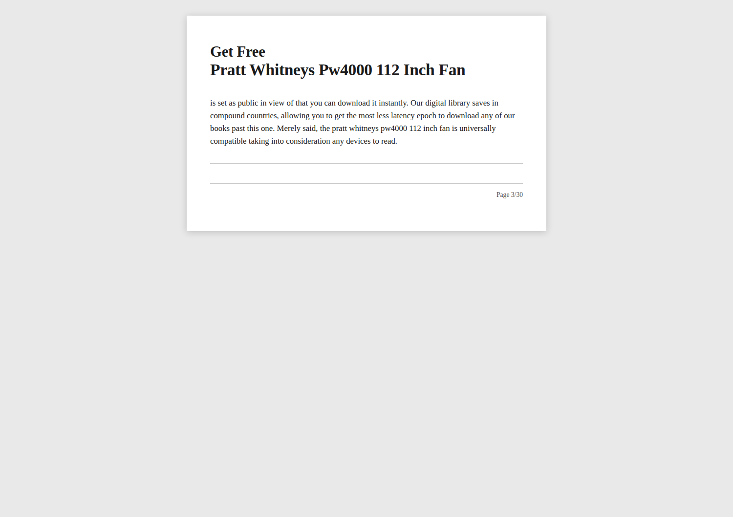Get Free Pratt Whitneys Pw4000 112 Inch Fan
is set as public in view of that you can download it instantly. Our digital library saves in compound countries, allowing you to get the most less latency epoch to download any of our books past this one. Merely said, the pratt whitneys pw4000 112 inch fan is universally compatible taking into consideration any devices to read.
Page 3/30